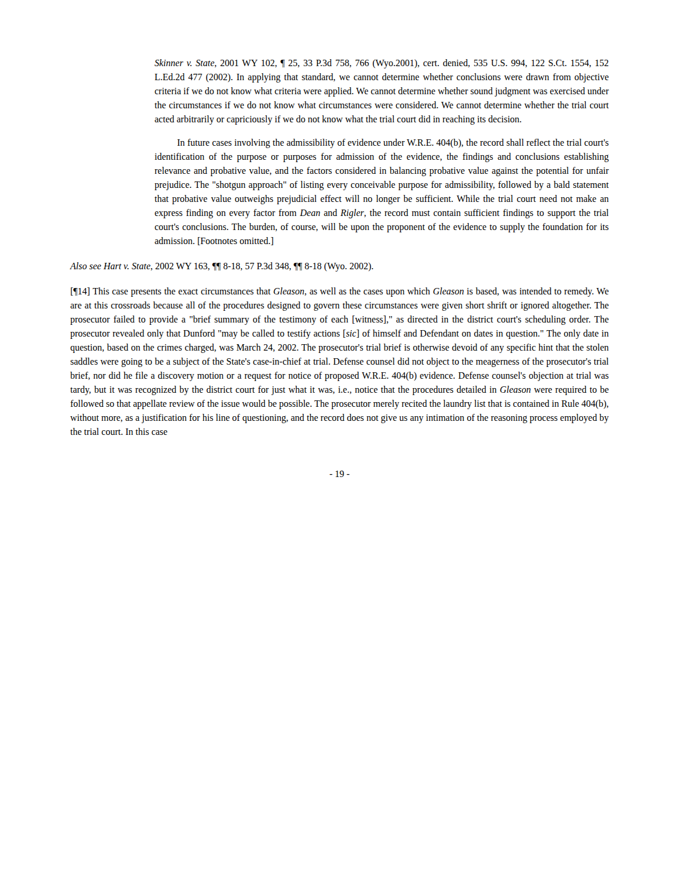Skinner v. State, 2001 WY 102, ¶ 25, 33 P.3d 758, 766 (Wyo.2001), cert. denied, 535 U.S. 994, 122 S.Ct. 1554, 152 L.Ed.2d 477 (2002). In applying that standard, we cannot determine whether conclusions were drawn from objective criteria if we do not know what criteria were applied. We cannot determine whether sound judgment was exercised under the circumstances if we do not know what circumstances were considered. We cannot determine whether the trial court acted arbitrarily or capriciously if we do not know what the trial court did in reaching its decision.
In future cases involving the admissibility of evidence under W.R.E. 404(b), the record shall reflect the trial court's identification of the purpose or purposes for admission of the evidence, the findings and conclusions establishing relevance and probative value, and the factors considered in balancing probative value against the potential for unfair prejudice. The "shotgun approach" of listing every conceivable purpose for admissibility, followed by a bald statement that probative value outweighs prejudicial effect will no longer be sufficient. While the trial court need not make an express finding on every factor from Dean and Rigler, the record must contain sufficient findings to support the trial court's conclusions. The burden, of course, will be upon the proponent of the evidence to supply the foundation for its admission. [Footnotes omitted.]
Also see Hart v. State, 2002 WY 163, ¶¶ 8-18, 57 P.3d 348, ¶¶ 8-18 (Wyo. 2002).
[¶14] This case presents the exact circumstances that Gleason, as well as the cases upon which Gleason is based, was intended to remedy. We are at this crossroads because all of the procedures designed to govern these circumstances were given short shrift or ignored altogether. The prosecutor failed to provide a "brief summary of the testimony of each [witness]," as directed in the district court's scheduling order. The prosecutor revealed only that Dunford "may be called to testify actions [sic] of himself and Defendant on dates in question." The only date in question, based on the crimes charged, was March 24, 2002. The prosecutor's trial brief is otherwise devoid of any specific hint that the stolen saddles were going to be a subject of the State's case-in-chief at trial. Defense counsel did not object to the meagerness of the prosecutor's trial brief, nor did he file a discovery motion or a request for notice of proposed W.R.E. 404(b) evidence. Defense counsel's objection at trial was tardy, but it was recognized by the district court for just what it was, i.e., notice that the procedures detailed in Gleason were required to be followed so that appellate review of the issue would be possible. The prosecutor merely recited the laundry list that is contained in Rule 404(b), without more, as a justification for his line of questioning, and the record does not give us any intimation of the reasoning process employed by the trial court. In this case
- 19 -